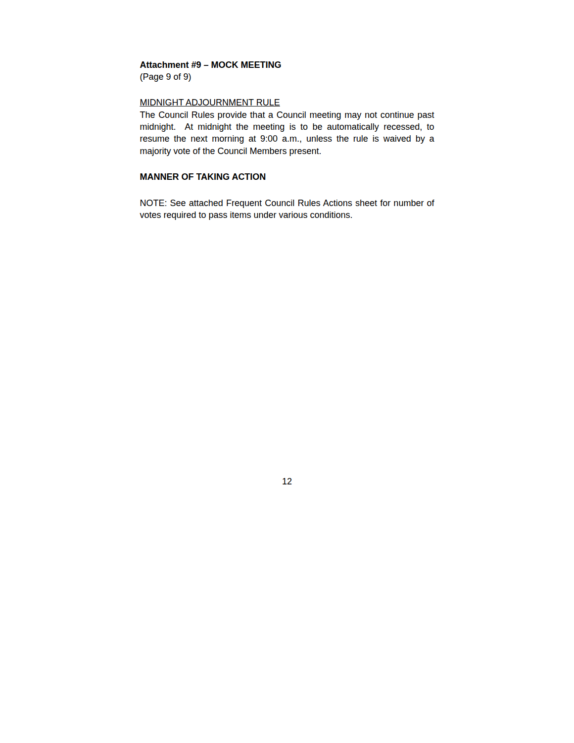Attachment #9 – MOCK MEETING
(Page 9 of 9)
MIDNIGHT ADJOURNMENT RULE
The Council Rules provide that a Council meeting may not continue past midnight. At midnight the meeting is to be automatically recessed, to resume the next morning at 9:00 a.m., unless the rule is waived by a majority vote of the Council Members present.
MANNER OF TAKING ACTION
NOTE: See attached Frequent Council Rules Actions sheet for number of votes required to pass items under various conditions.
12